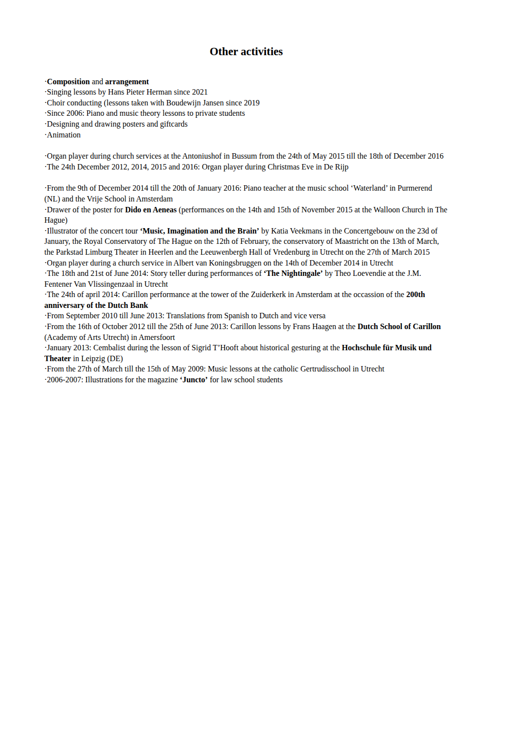Other activities
Composition and arrangement
Singing lessons by Hans Pieter Herman since 2021
Choir conducting (lessons taken with Boudewijn Jansen since 2019
Since 2006: Piano and music theory lessons to private students
Designing and drawing posters and giftcards
Animation
Organ player during church services at the Antoniushof in Bussum from the 24th of May 2015 till the 18th of December 2016
The 24th December 2012, 2014, 2015 and 2016: Organ player during Christmas Eve in De Rijp
From the 9th of December 2014 till the 20th of January 2016: Piano teacher at the music school ‘Waterland’ in Purmerend (NL) and the Vrije School in Amsterdam
Drawer of the poster for Dido en Aeneas (performances on the 14th and 15th of November 2015 at the Walloon Church in The Hague)
Illustrator of the concert tour ‘Music, Imagination and the Brain’ by Katia Veekmans in the Concertgebouw on the 23d of January, the Royal Conservatory of The Hague on the 12th of February, the conservatory of Maastricht on the 13th of March, the Parkstad Limburg Theater in Heerlen and the Leeuwenbergh Hall of Vredenburg in Utrecht on the 27th of March 2015
Organ player during a church service in Albert van Koningsbruggen on the 14th of December 2014 in Utrecht
The 18th and 21st of June 2014: Story teller during performances of ‘The Nightingale’ by Theo Loevendie at the J.M. Fentener Van Vlissingenzaal in Utrecht
The 24th of april 2014: Carillon performance at the tower of the Zuiderkerk in Amsterdam at the occassion of the 200th anniversary of the Dutch Bank
From September 2010 till June 2013: Translations from Spanish to Dutch and vice versa
From the 16th of October 2012 till the 25th of June 2013: Carillon lessons by Frans Haagen at the Dutch School of Carillon (Academy of Arts Utrecht) in Amersfoort
January 2013: Cembalist during the lesson of Sigrid T’Hooft about historical gesturing at the Hochschule für Musik und Theater in Leipzig (DE)
From the 27th of March till the 15th of May 2009: Music lessons at the catholic Gertrudisschool in Utrecht
2006-2007: Illustrations for the magazine ‘Juncto’ for law school students